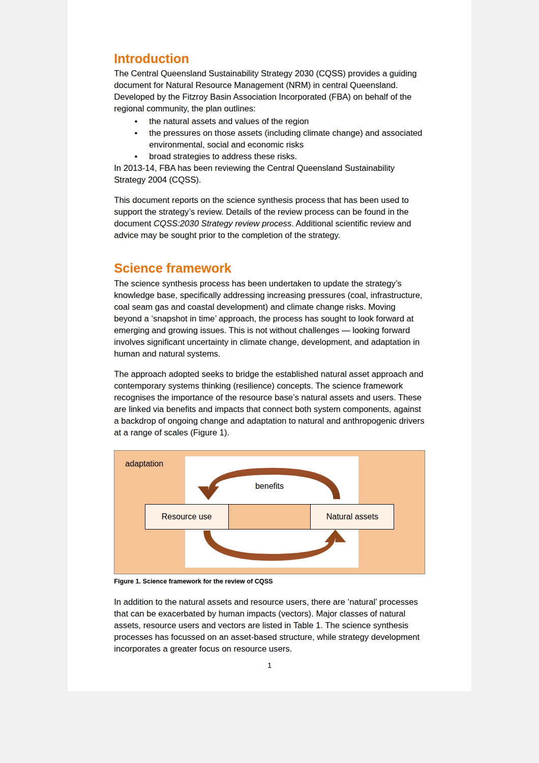Introduction
The Central Queensland Sustainability Strategy 2030 (CQSS) provides a guiding document for Natural Resource Management (NRM) in central Queensland. Developed by the Fitzroy Basin Association Incorporated (FBA) on behalf of the regional community, the plan outlines:
the natural assets and values of the region
the pressures on those assets (including climate change) and associated environmental, social and economic risks
broad strategies to address these risks.
In 2013-14, FBA has been reviewing the Central Queensland Sustainability Strategy 2004 (CQSS).
This document reports on the science synthesis process that has been used to support the strategy’s review. Details of the review process can be found in the document CQSS:2030 Strategy review process. Additional scientific review and advice may be sought prior to the completion of the strategy.
Science framework
The science synthesis process has been undertaken to update the strategy’s knowledge base, specifically addressing increasing pressures (coal, infrastructure, coal seam gas and coastal development) and climate change risks. Moving beyond a ‘snapshot in time’ approach, the process has sought to look forward at emerging and growing issues. This is not without challenges — looking forward involves significant uncertainty in climate change, development, and adaptation in human and natural systems.
The approach adopted seeks to bridge the established natural asset approach and contemporary systems thinking (resilience) concepts. The science framework recognises the importance of the resource base’s natural assets and users. These are linked via benefits and impacts that connect both system components, against a backdrop of ongoing change and adaptation to natural and anthropogenic drivers at a range of scales (Figure 1).
adaptation
benefits
Resource use
Natural assets
Figure 1. Science framework for the review of CQSS
In addition to the natural assets and resource users, there are ‘natural’ processes that can be exacerbated by human impacts (vectors). Major classes of natural assets, resource users and vectors are listed in Table 1. The science synthesis processes has focussed on an asset-based structure, while strategy development incorporates a greater focus on resource users.
1